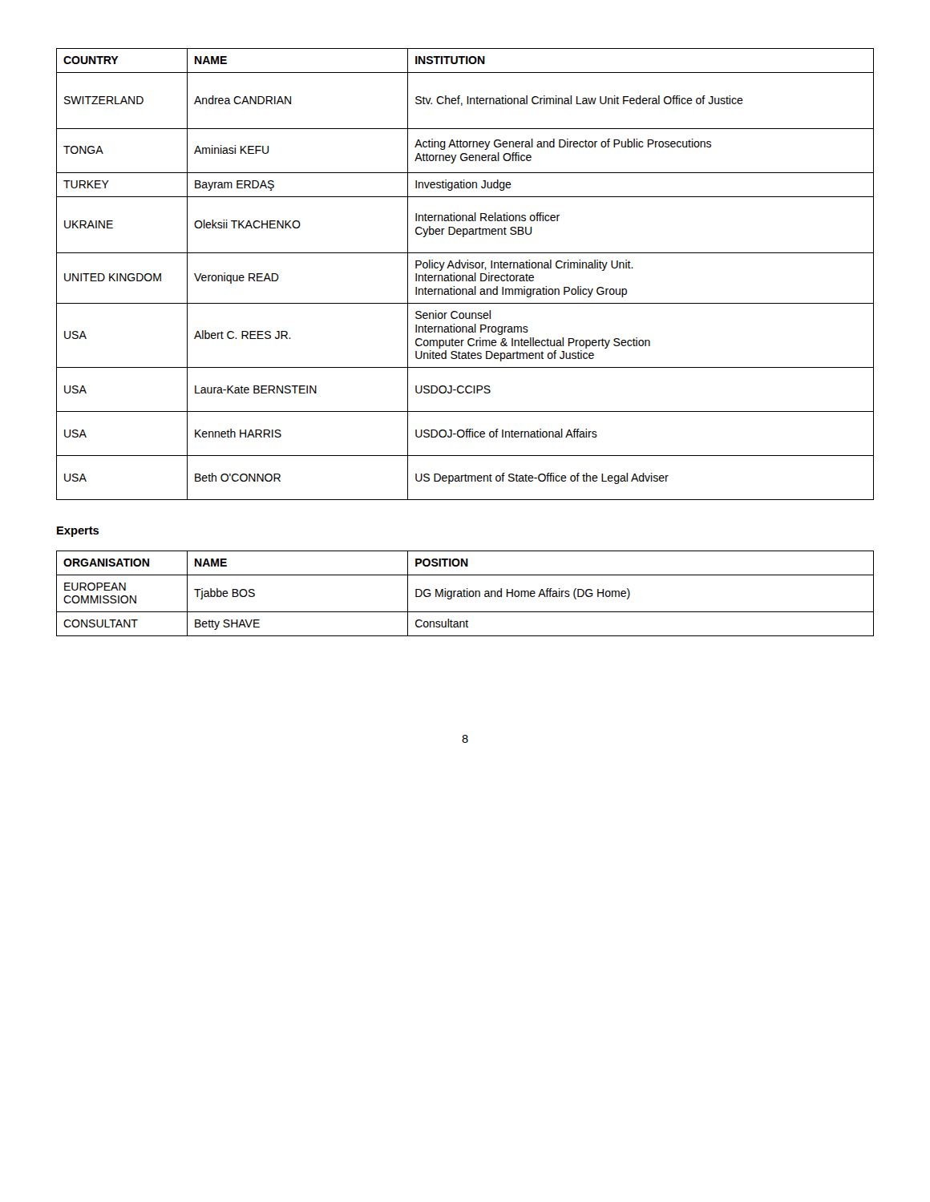| COUNTRY | NAME | INSTITUTION |
| --- | --- | --- |
| SWITZERLAND | Andrea CANDRIAN | Stv. Chef, International Criminal Law Unit Federal Office of Justice |
| TONGA | Aminiasi KEFU | Acting Attorney General and Director of Public Prosecutions Attorney General Office |
| TURKEY | Bayram ERDAŞ | Investigation Judge |
| UKRAINE | Oleksii TKACHENKO | International Relations officer Cyber Department SBU |
| UNITED KINGDOM | Veronique READ | Policy Advisor, International Criminality Unit. International Directorate International and Immigration Policy Group |
| USA | Albert C. REES JR. | Senior Counsel International Programs Computer Crime & Intellectual Property Section United States Department of Justice |
| USA | Laura-Kate BERNSTEIN | USDOJ-CCIPS |
| USA | Kenneth HARRIS | USDOJ-Office of International Affairs |
| USA | Beth O'CONNOR | US Department of State-Office of the Legal Adviser |
Experts
| ORGANISATION | NAME | POSITION |
| --- | --- | --- |
| EUROPEAN COMMISSION | Tjabbe BOS | DG Migration and Home Affairs (DG Home) |
| CONSULTANT | Betty SHAVE | Consultant |
8